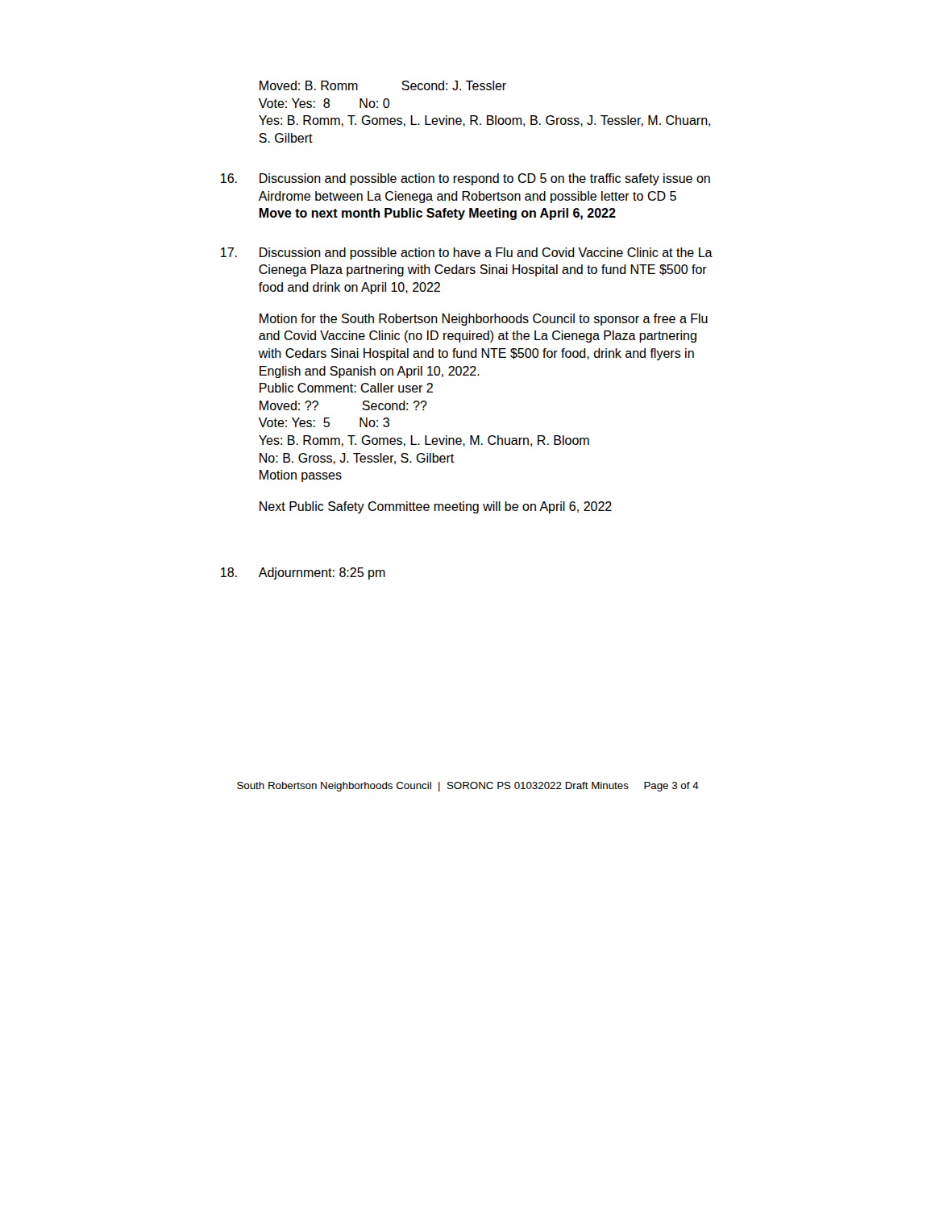Moved: B. Romm Second: J. Tessler
Vote: Yes: 8 No: 0
Yes: B. Romm, T. Gomes, L. Levine, R. Bloom, B. Gross, J. Tessler, M. Chuarn, S. Gilbert
16.
Discussion and possible action to respond to CD 5 on the traffic safety issue on Airdrome between La Cienega and Robertson and possible letter to CD 5
Move to next month Public Safety Meeting on April 6, 2022
17.
Discussion and possible action to have a Flu and Covid Vaccine Clinic at the La Cienega Plaza partnering with Cedars Sinai Hospital and to fund NTE $500 for food and drink on April 10, 2022
Motion for the South Robertson Neighborhoods Council to sponsor a free a Flu and Covid Vaccine Clinic (no ID required) at the La Cienega Plaza partnering with Cedars Sinai Hospital and to fund NTE $500 for food, drink and flyers in English and Spanish on April 10, 2022.
Public Comment: Caller user 2
Moved: ?? Second: ??
Vote: Yes: 5 No: 3
Yes: B. Romm, T. Gomes, L. Levine, M. Chuarn, R. Bloom
No: B. Gross, J. Tessler, S. Gilbert
Motion passes
Next Public Safety Committee meeting will be on April 6, 2022
18.
Adjournment: 8:25 pm
South Robertson Neighborhoods Council | SORONC PS 01032022 Draft Minutes Page 3 of 4